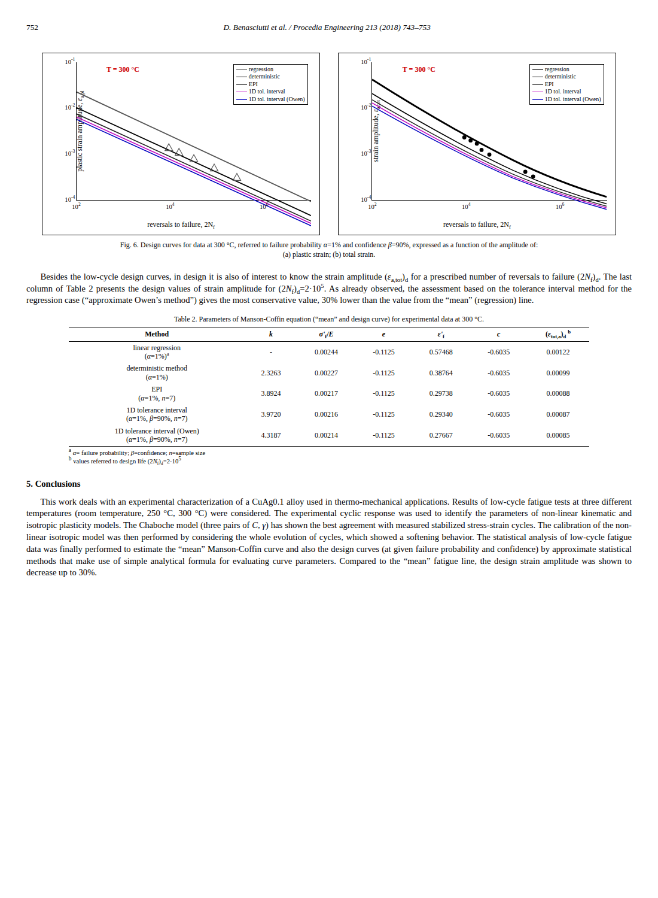752 D. Benasciutti et al. / Procedia Engineering 213 (2018) 743–753
T = 300 °C
regression
deterministic
EPI
1D tol. interval
1D tol. interval (Owen)
plastic strain amplitude, εa,pl
10-1 10-2 10-3 10-4
102 104 106
reversals to failure, 2Nf
T = 300 °C
regression
deterministic
EPI
1D tol. interval
1D tol. interval (Owen)
strain amplitude, εa,tot
10-1 10-2 10-3 10-4
102 104 106
reversals to failure, 2Nf
Fig. 6. Design curves for data at 300 °C, referred to failure probability α=1% and confidence β=90%, expressed as a function of the amplitude of:
(a) plastic strain; (b) total strain.
Besides the low-cycle design curves, in design it is also of interest to know the strain amplitude (εa,tot)d for a prescribed number of reversals to failure (2Nf)d. The last column of Table 2 presents the design values of strain amplitude for (2Nf)d=2·105. As already observed, the assessment based on the tolerance interval method for the regression case (“approximate Owen’s method”) gives the most conservative value, 30% lower than the value from the “mean” (regression) line.
Table 2. Parameters of Manson-Coffin equation (“mean” and design curve) for experimental data at 300 °C.
| Method | k | σ' f / E | e | ε' f | c | ( ε tot,a ) d b |
| --- | --- | --- | --- | --- | --- | --- |
| linear regression ( α =1%) a | - | 0.00244 | -0.1125 | 0.57468 | -0.6035 | 0.00122 |
| deterministic method ( α =1%) | 2.3263 | 0.00227 | -0.1125 | 0.38764 | -0.6035 | 0.00099 |
| EPI ( α =1%, n =7) | 3.8924 | 0.00217 | -0.1125 | 0.29738 | -0.6035 | 0.00088 |
| 1D tolerance interval ( α =1%, β =90%, n =7) | 3.9720 | 0.00216 | -0.1125 | 0.29340 | -0.6035 | 0.00087 |
| 1D tolerance interval (Owen) ( α =1%, β =90%, n =7) | 4.3187 | 0.00214 | -0.1125 | 0.27667 | -0.6035 | 0.00085 |
a α= failure probability; β=confidence; n=sample size
b values referred to design life (2Nf)d=2·105
5. Conclusions
This work deals with an experimental characterization of a CuAg0.1 alloy used in thermo-mechanical applications. Results of low-cycle fatigue tests at three different temperatures (room temperature, 250 °C, 300 °C) were considered. The experimental cyclic response was used to identify the parameters of non-linear kinematic and isotropic plasticity models. The Chaboche model (three pairs of C, γ) has shown the best agreement with measured stabilized stress-strain cycles. The calibration of the non-linear isotropic model was then performed by considering the whole evolution of cycles, which showed a softening behavior. The statistical analysis of low-cycle fatigue data was finally performed to estimate the “mean” Manson-Coffin curve and also the design curves (at given failure probability and confidence) by approximate statistical methods that make use of simple analytical formula for evaluating curve parameters. Compared to the “mean” fatigue line, the design strain amplitude was shown to decrease up to 30%.